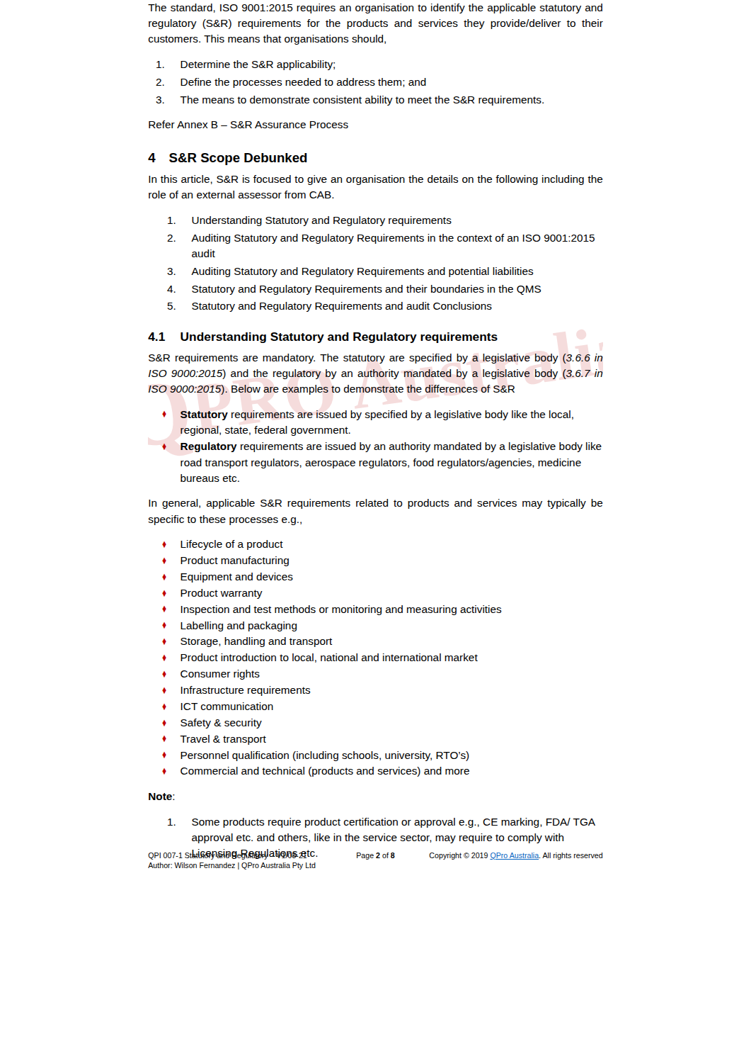QPRO Australia
The standard, ISO 9001:2015 requires an organisation to identify the applicable statutory and regulatory (S&R) requirements for the products and services they provide/deliver to their customers. This means that organisations should,
Determine the S&R applicability;
Define the processes needed to address them; and
The means to demonstrate consistent ability to meet the S&R requirements.
Refer Annex B – S&R Assurance Process
4 S&R Scope Debunked
In this article, S&R is focused to give an organisation the details on the following including the role of an external assessor from CAB.
Understanding Statutory and Regulatory requirements
Auditing Statutory and Regulatory Requirements in the context of an ISO 9001:2015 audit
Auditing Statutory and Regulatory Requirements and potential liabilities
Statutory and Regulatory Requirements and their boundaries in the QMS
Statutory and Regulatory Requirements and audit Conclusions
4.1 Understanding Statutory and Regulatory requirements
S&R requirements are mandatory. The statutory are specified by a legislative body (3.6.6 in ISO 9000:2015) and the regulatory by an authority mandated by a legislative body (3.6.7 in ISO 9000:2015). Below are examples to demonstrate the differences of S&R
Statutory requirements are issued by specified by a legislative body like the local, regional, state, federal government.
Regulatory requirements are issued by an authority mandated by a legislative body like road transport regulators, aerospace regulators, food regulators/agencies, medicine bureaus etc.
In general, applicable S&R requirements related to products and services may typically be specific to these processes e.g.,
Lifecycle of a product
Product manufacturing
Equipment and devices
Product warranty
Inspection and test methods or monitoring and measuring activities
Labelling and packaging
Storage, handling and transport
Product introduction to local, national and international market
Consumer rights
Infrastructure requirements
ICT communication
Safety & security
Travel & transport
Personnel qualification (including schools, university, RTO’s)
Commercial and technical (products and services) and more
Note:
Some products require product certification or approval e.g., CE marking, FDA/ TGA approval etc. and others, like in the service sector, may require to comply with Licensing Regulations etc.
QPI 007-1 Statutory and Regulatory – V1/08-21
Author: Wilson Fernandez | QPro Australia Pty Ltd
Page 2 of 8
Copyright © 2019 QPro Australia. All rights reserved